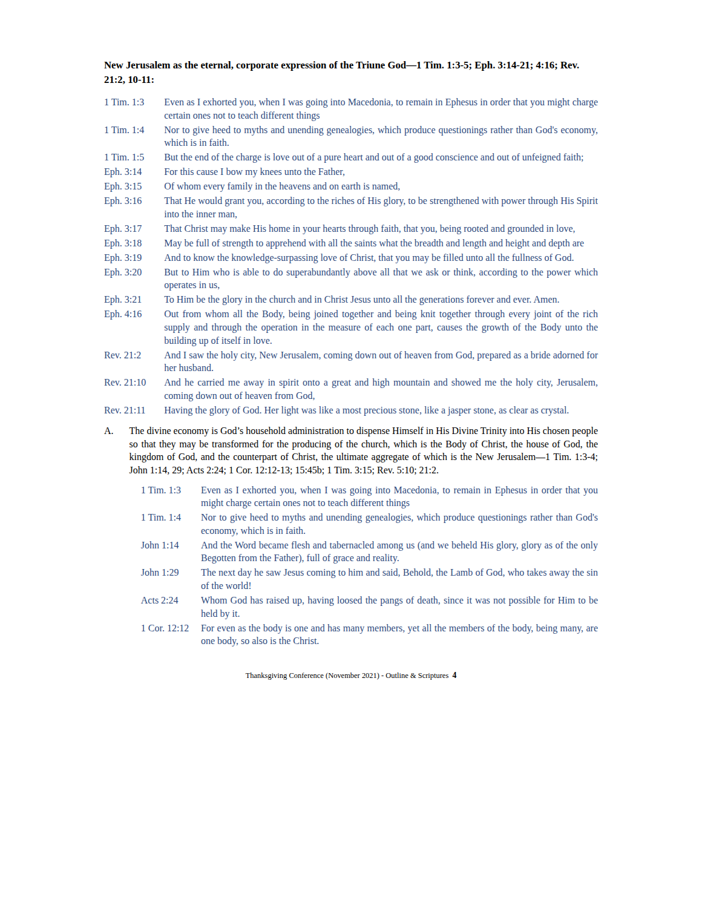New Jerusalem as the eternal, corporate expression of the Triune God—1 Tim. 1:3-5; Eph. 3:14-21; 4:16; Rev. 21:2, 10-11:
1 Tim. 1:3 Even as I exhorted you, when I was going into Macedonia, to remain in Ephesus in order that you might charge certain ones not to teach different things
1 Tim. 1:4 Nor to give heed to myths and unending genealogies, which produce questionings rather than God's economy, which is in faith.
1 Tim. 1:5 But the end of the charge is love out of a pure heart and out of a good conscience and out of unfeigned faith;
Eph. 3:14 For this cause I bow my knees unto the Father,
Eph. 3:15 Of whom every family in the heavens and on earth is named,
Eph. 3:16 That He would grant you, according to the riches of His glory, to be strengthened with power through His Spirit into the inner man,
Eph. 3:17 That Christ may make His home in your hearts through faith, that you, being rooted and grounded in love,
Eph. 3:18 May be full of strength to apprehend with all the saints what the breadth and length and height and depth are
Eph. 3:19 And to know the knowledge-surpassing love of Christ, that you may be filled unto all the fullness of God.
Eph. 3:20 But to Him who is able to do superabundantly above all that we ask or think, according to the power which operates in us,
Eph. 3:21 To Him be the glory in the church and in Christ Jesus unto all the generations forever and ever. Amen.
Eph. 4:16 Out from whom all the Body, being joined together and being knit together through every joint of the rich supply and through the operation in the measure of each one part, causes the growth of the Body unto the building up of itself in love.
Rev. 21:2 And I saw the holy city, New Jerusalem, coming down out of heaven from God, prepared as a bride adorned for her husband.
Rev. 21:10 And he carried me away in spirit onto a great and high mountain and showed me the holy city, Jerusalem, coming down out of heaven from God,
Rev. 21:11 Having the glory of God. Her light was like a most precious stone, like a jasper stone, as clear as crystal.
A.
The divine economy is God’s household administration to dispense Himself in His Divine Trinity into His chosen people so that they may be transformed for the producing of the church, which is the Body of Christ, the house of God, the kingdom of God, and the counterpart of Christ, the ultimate aggregate of which is the New Jerusalem—1 Tim. 1:3-4; John 1:14, 29; Acts 2:24; 1 Cor. 12:12-13; 15:45b; 1 Tim. 3:15; Rev. 5:10; 21:2.
1 Tim. 1:3 Even as I exhorted you, when I was going into Macedonia, to remain in Ephesus in order that you might charge certain ones not to teach different things
1 Tim. 1:4 Nor to give heed to myths and unending genealogies, which produce questionings rather than God's economy, which is in faith.
John 1:14 And the Word became flesh and tabernacled among us (and we beheld His glory, glory as of the only Begotten from the Father), full of grace and reality.
John 1:29 The next day he saw Jesus coming to him and said, Behold, the Lamb of God, who takes away the sin of the world!
Acts 2:24 Whom God has raised up, having loosed the pangs of death, since it was not possible for Him to be held by it.
1 Cor. 12:12 For even as the body is one and has many members, yet all the members of the body, being many, are one body, so also is the Christ.
Thanksgiving Conference (November 2021) - Outline & Scriptures 4